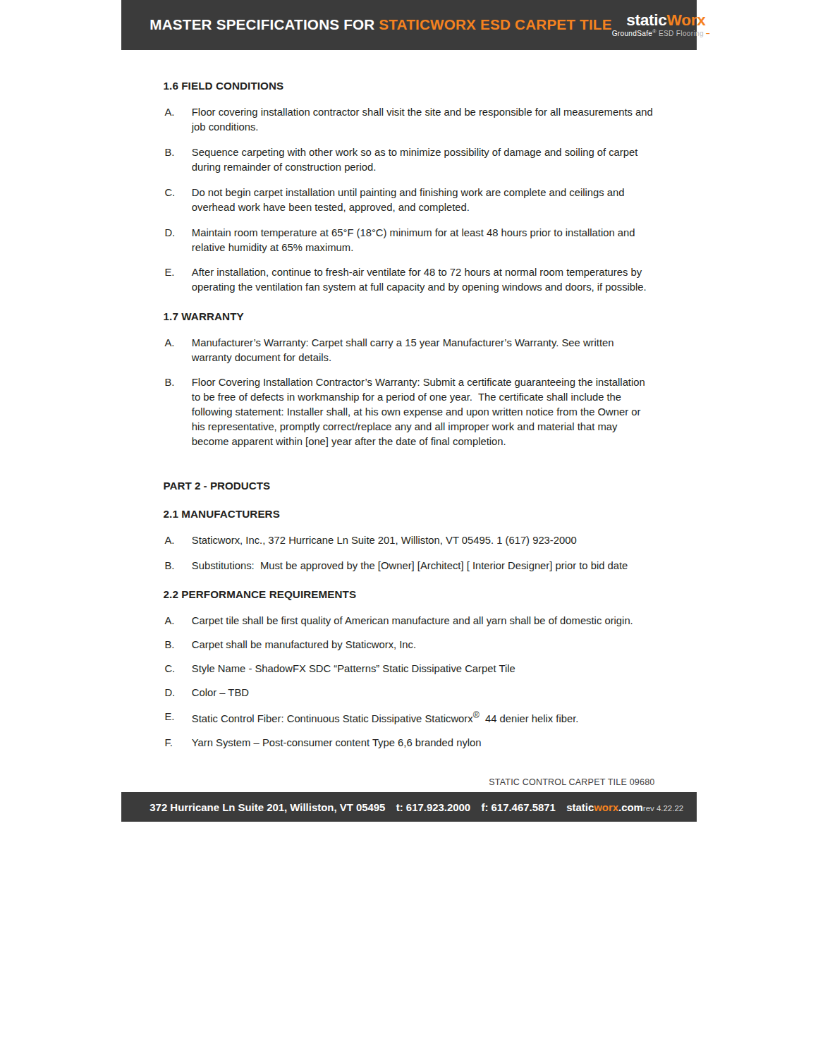MASTER SPECIFICATIONS FOR STATICWORX ESD CARPET TILE
static Worx®
GroundSafe® ESD Flooring −
1.6 FIELD CONDITIONS
Floor covering installation contractor shall visit the site and be responsible for all measurements and job conditions.
Sequence carpeting with other work so as to minimize possibility of damage and soiling of carpet during remainder of construction period.
Do not begin carpet installation until painting and finishing work are complete and ceilings and overhead work have been tested, approved, and completed.
Maintain room temperature at 65°F (18°C) minimum for at least 48 hours prior to installation and relative humidity at 65% maximum.
After installation, continue to fresh-air ventilate for 48 to 72 hours at normal room temperatures by operating the ventilation fan system at full capacity and by opening windows and doors, if possible.
1.7 WARRANTY
Manufacturer’s Warranty: Carpet shall carry a 15 year Manufacturer’s Warranty. See written warranty document for details.
Floor Covering Installation Contractor’s Warranty: Submit a certificate guaranteeing the installation to be free of defects in workmanship for a period of one year. The certificate shall include the following statement: Installer shall, at his own expense and upon written notice from the Owner or his representative, promptly correct/replace any and all improper work and material that may become apparent within [one] year after the date of final completion.
PART 2 - PRODUCTS
2.1 MANUFACTURERS
Staticworx, Inc., 372 Hurricane Ln Suite 201, Williston, VT 05495. 1 (617) 923-2000
Substitutions: Must be approved by the [Owner] [Architect] [ Interior Designer] prior to bid date
2.2 PERFORMANCE REQUIREMENTS
Carpet tile shall be first quality of American manufacture and all yarn shall be of domestic origin.
Carpet shall be manufactured by Staticworx, Inc.
Style Name - ShadowFX SDC “Patterns” Static Dissipative Carpet Tile
Color – TBD
Static Control Fiber: Continuous Static Dissipative Staticworx® 44 denier helix fiber.
Yarn System – Post-consumer content Type 6,6 branded nylon
STATIC CONTROL CARPET TILE 09680
372 Hurricane Ln Suite 201, Williston, VT 05495 t: 617.923.2000 f: 617.467.5871 static worx.com
rev 4.22.22